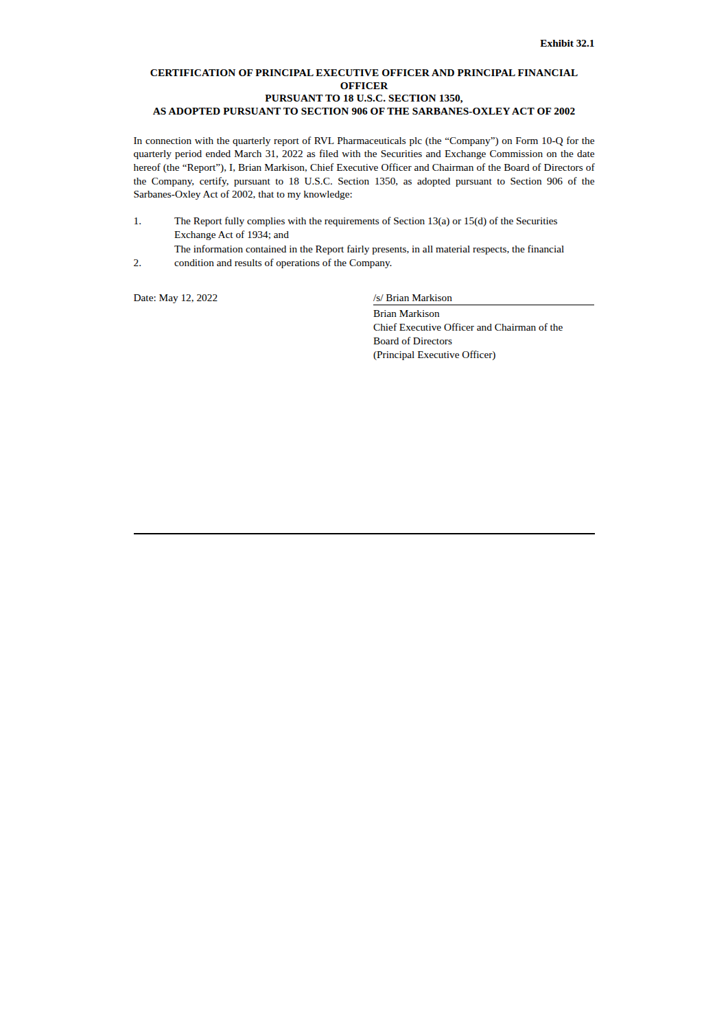Exhibit 32.1
CERTIFICATION OF PRINCIPAL EXECUTIVE OFFICER AND PRINCIPAL FINANCIAL OFFICER
PURSUANT TO 18 U.S.C. SECTION 1350,
AS ADOPTED PURSUANT TO SECTION 906 OF THE SARBANES-OXLEY ACT OF 2002
In connection with the quarterly report of RVL Pharmaceuticals plc (the “Company”) on Form 10-Q for the quarterly period ended March 31, 2022 as filed with the Securities and Exchange Commission on the date hereof (the “Report”), I, Brian Markison, Chief Executive Officer and Chairman of the Board of Directors of the Company, certify, pursuant to 18 U.S.C. Section 1350, as adopted pursuant to Section 906 of the Sarbanes-Oxley Act of 2002, that to my knowledge:
| 1. | The Report fully complies with the requirements of Section 13(a) or 15(d) of the Securities Exchange Act of 1934; and |
| 2. | The information contained in the Report fairly presents, in all material respects, the financial condition and results of operations of the Company. |
| Date: May 12, 2022 | /s/ Brian Markison Brian Markison Chief Executive Officer and Chairman of the Board of Directors (Principal Executive Officer) |